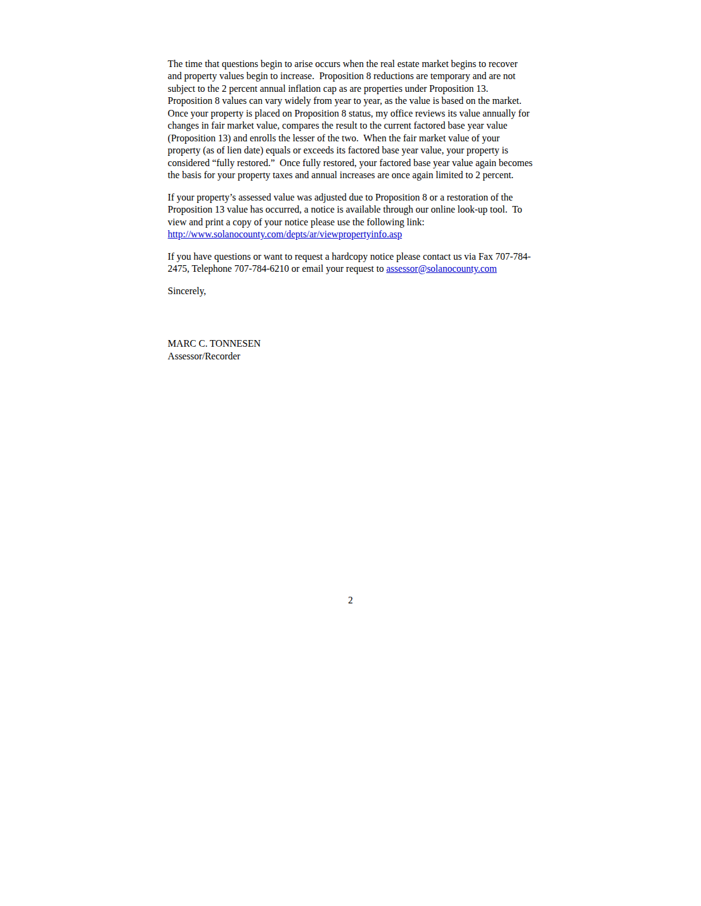The time that questions begin to arise occurs when the real estate market begins to recover and property values begin to increase. Proposition 8 reductions are temporary and are not subject to the 2 percent annual inflation cap as are properties under Proposition 13. Proposition 8 values can vary widely from year to year, as the value is based on the market. Once your property is placed on Proposition 8 status, my office reviews its value annually for changes in fair market value, compares the result to the current factored base year value (Proposition 13) and enrolls the lesser of the two. When the fair market value of your property (as of lien date) equals or exceeds its factored base year value, your property is considered “fully restored.” Once fully restored, your factored base year value again becomes the basis for your property taxes and annual increases are once again limited to 2 percent.
If your property’s assessed value was adjusted due to Proposition 8 or a restoration of the Proposition 13 value has occurred, a notice is available through our online look-up tool. To view and print a copy of your notice please use the following link:
http://www.solanocounty.com/depts/ar/viewpropertyinfo.asp
If you have questions or want to request a hardcopy notice please contact us via Fax 707-784-2475, Telephone 707-784-6210 or email your request to assessor@solanocounty.com
Sincerely,
MARC C. TONNESEN
Assessor/Recorder
2